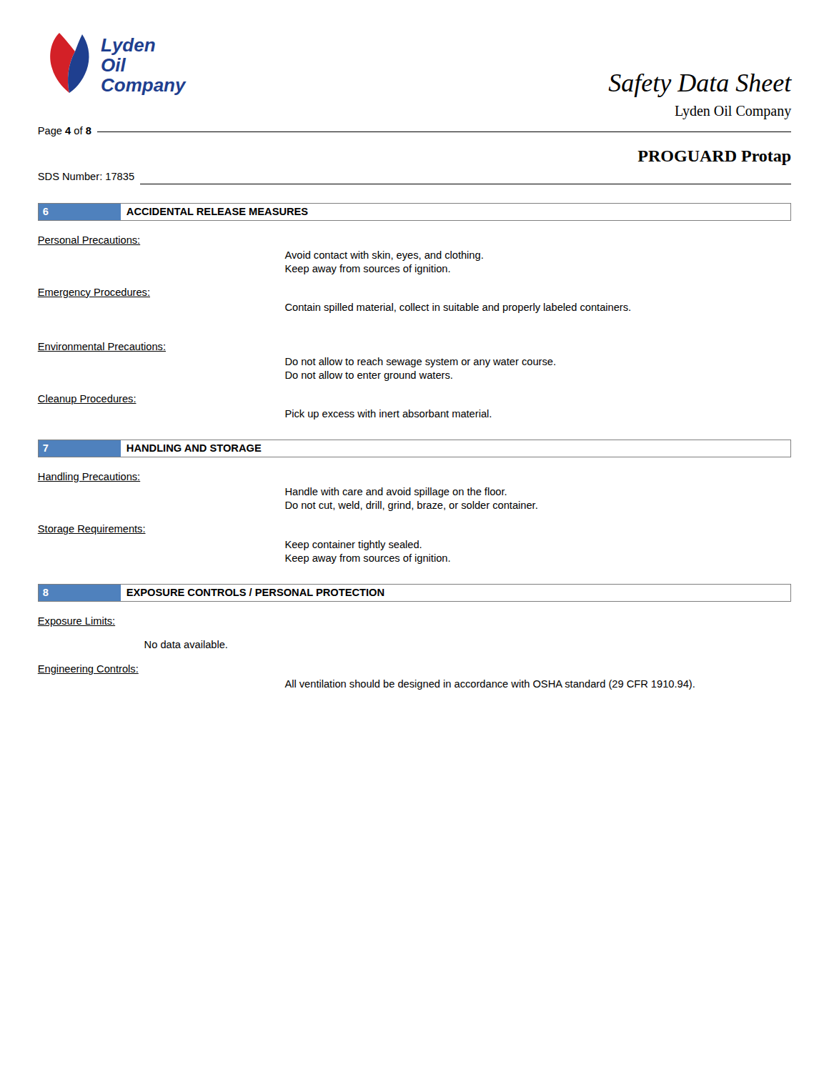Lyden Oil Company
Safety Data Sheet
Lyden Oil Company
Page 4 of 8
PROGUARD Protap
SDS Number: 17835
6
ACCIDENTAL RELEASE MEASURES
Personal Precautions:
Avoid contact with skin, eyes, and clothing.
Keep away from sources of ignition.
Emergency Procedures:
Contain spilled material, collect in suitable and properly labeled containers.
Environmental Precautions:
Do not allow to reach sewage system or any water course.
Do not allow to enter ground waters.
Cleanup Procedures:
Pick up excess with inert absorbant material.
7
HANDLING AND STORAGE
Handling Precautions:
Handle with care and avoid spillage on the floor.
Do not cut, weld, drill, grind, braze, or solder container.
Storage Requirements:
Keep container tightly sealed.
Keep away from sources of ignition.
8
EXPOSURE CONTROLS / PERSONAL PROTECTION
Exposure Limits:
No data available.
Engineering Controls:
All ventilation should be designed in accordance with OSHA standard (29 CFR 1910.94).